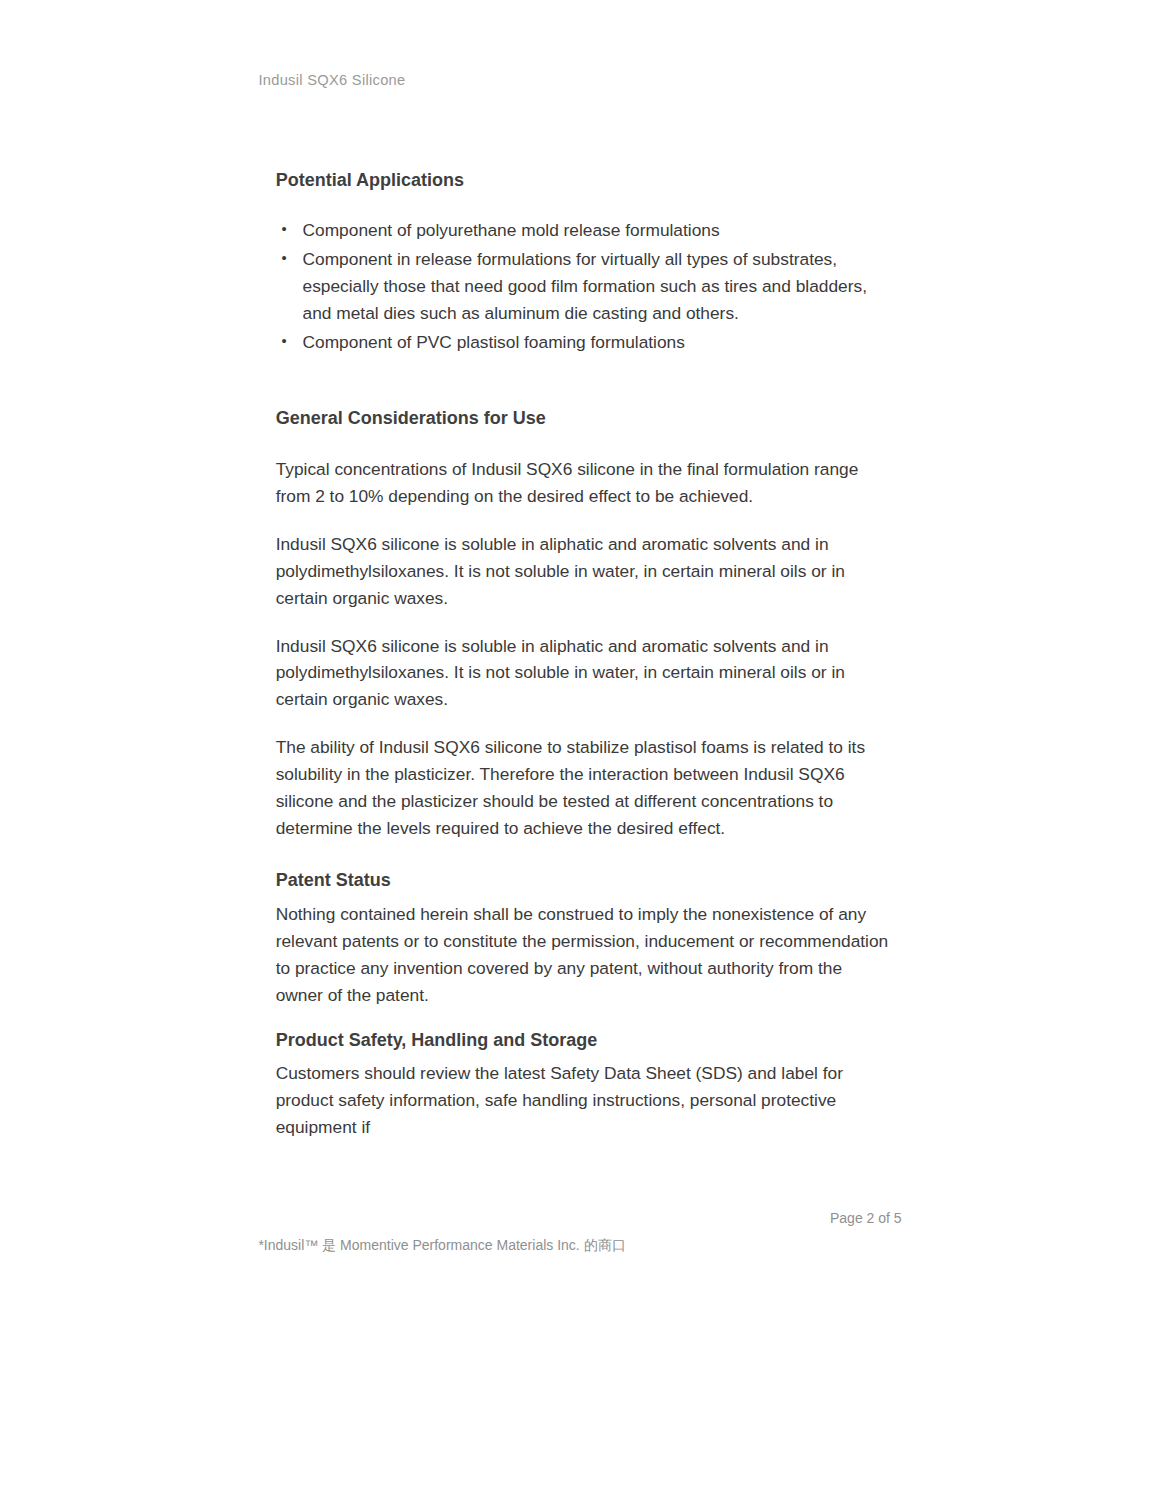Indusil SQX6 Silicone
Potential Applications
Component of polyurethane mold release formulations
Component in release formulations for virtually all types of substrates, especially those that need good film formation such as tires and bladders, and metal dies such as aluminum die casting and others.
Component of PVC plastisol foaming formulations
General Considerations for Use
Typical concentrations of Indusil SQX6 silicone in the final formulation range from 2 to 10% depending on the desired effect to be achieved.
Indusil SQX6 silicone is soluble in aliphatic and aromatic solvents and in polydimethylsiloxanes. It is not soluble in water, in certain mineral oils or in certain organic waxes.
Indusil SQX6 silicone is soluble in aliphatic and aromatic solvents and in polydimethylsiloxanes. It is not soluble in water, in certain mineral oils or in certain organic waxes.
The ability of Indusil SQX6 silicone to stabilize plastisol foams is related to its solubility in the plasticizer. Therefore the interaction between Indusil SQX6 silicone and the plasticizer should be tested at different concentrations to determine the levels required to achieve the desired effect.
Patent Status
Nothing contained herein shall be construed to imply the nonexistence of any relevant patents or to constitute the permission, inducement or recommendation to practice any invention covered by any patent, without authority from the owner of the patent.
Product Safety, Handling and Storage
Customers should review the latest Safety Data Sheet (SDS) and label for product safety information, safe handling instructions, personal protective equipment if
Page 2 of 5
*Indusil™ 是 Momentive Performance Materials Inc. 的商口